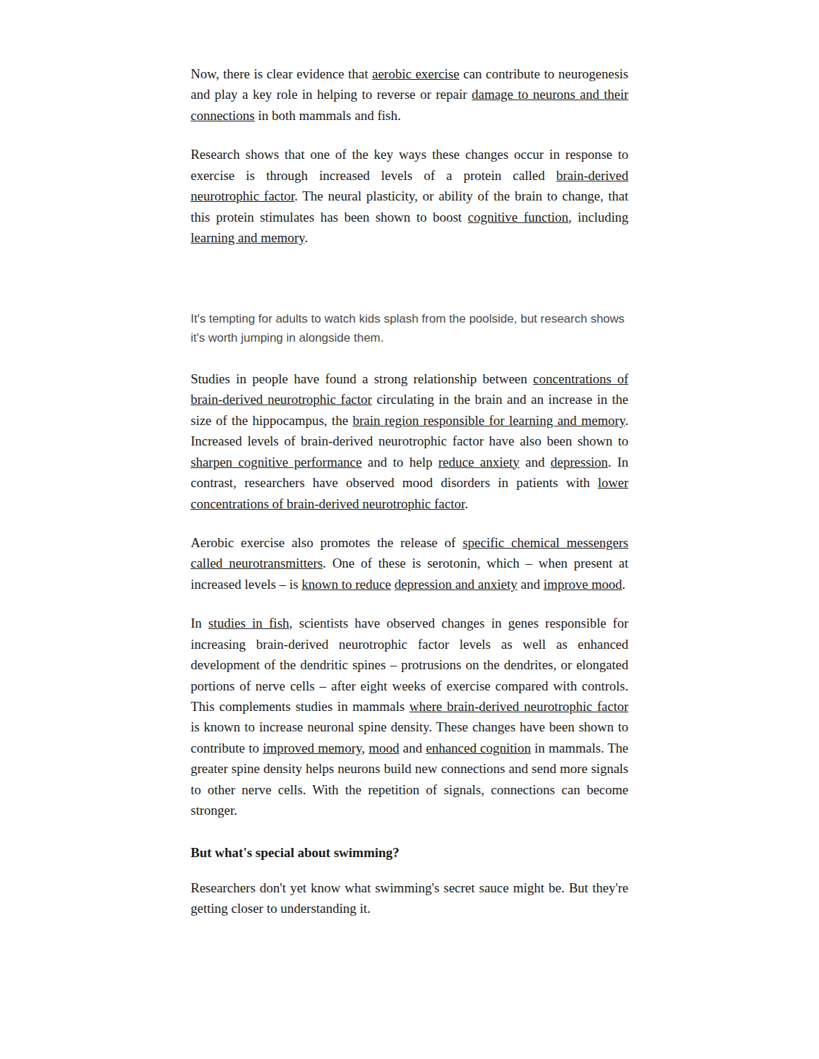Now, there is clear evidence that aerobic exercise can contribute to neurogenesis and play a key role in helping to reverse or repair damage to neurons and their connections in both mammals and fish.
Research shows that one of the key ways these changes occur in response to exercise is through increased levels of a protein called brain-derived neurotrophic factor. The neural plasticity, or ability of the brain to change, that this protein stimulates has been shown to boost cognitive function, including learning and memory.
It's tempting for adults to watch kids splash from the poolside, but research shows it's worth jumping in alongside them.
Studies in people have found a strong relationship between concentrations of brain-derived neurotrophic factor circulating in the brain and an increase in the size of the hippocampus, the brain region responsible for learning and memory. Increased levels of brain-derived neurotrophic factor have also been shown to sharpen cognitive performance and to help reduce anxiety and depression. In contrast, researchers have observed mood disorders in patients with lower concentrations of brain-derived neurotrophic factor.
Aerobic exercise also promotes the release of specific chemical messengers called neurotransmitters. One of these is serotonin, which – when present at increased levels – is known to reduce depression and anxiety and improve mood.
In studies in fish, scientists have observed changes in genes responsible for increasing brain-derived neurotrophic factor levels as well as enhanced development of the dendritic spines – protrusions on the dendrites, or elongated portions of nerve cells – after eight weeks of exercise compared with controls. This complements studies in mammals where brain-derived neurotrophic factor is known to increase neuronal spine density. These changes have been shown to contribute to improved memory, mood and enhanced cognition in mammals. The greater spine density helps neurons build new connections and send more signals to other nerve cells. With the repetition of signals, connections can become stronger.
But what's special about swimming?
Researchers don't yet know what swimming's secret sauce might be. But they're getting closer to understanding it.